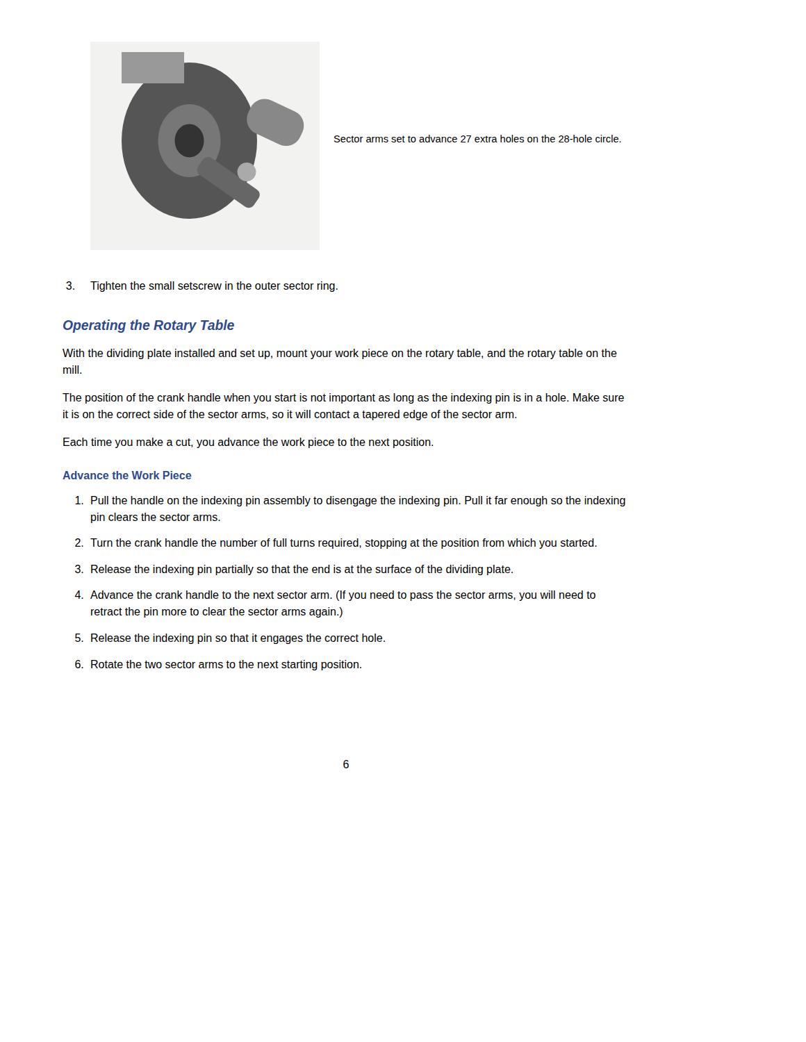Sector arms set to advance 27 extra holes on the 28-hole circle.
Tighten the small setscrew in the outer sector ring.
Operating the Rotary Table
With the dividing plate installed and set up, mount your work piece on the rotary table, and the rotary table on the mill.
The position of the crank handle when you start is not important as long as the indexing pin is in a hole. Make sure it is on the correct side of the sector arms, so it will contact a tapered edge of the sector arm.
Each time you make a cut, you advance the work piece to the next position.
Advance the Work Piece
Pull the handle on the indexing pin assembly to disengage the indexing pin. Pull it far enough so the indexing pin clears the sector arms.
Turn the crank handle the number of full turns required, stopping at the position from which you started.
Release the indexing pin partially so that the end is at the surface of the dividing plate.
Advance the crank handle to the next sector arm. (If you need to pass the sector arms, you will need to retract the pin more to clear the sector arms again.)
Release the indexing pin so that it engages the correct hole.
Rotate the two sector arms to the next starting position.
6